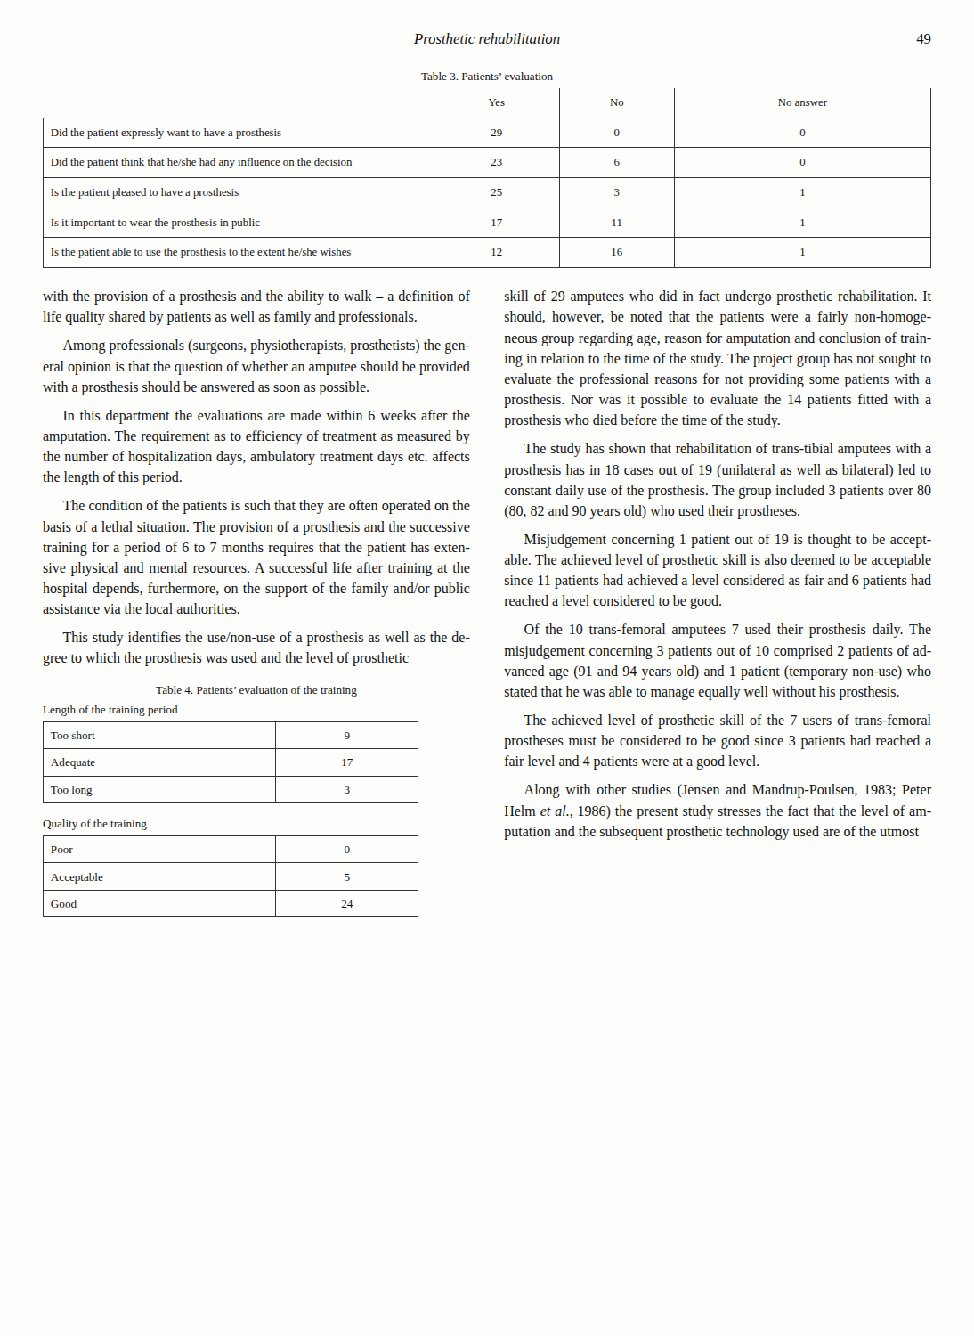Prosthetic rehabilitation 49
Table 3. Patients’ evaluation
| | Yes | No | No answer |
| --- | --- | --- | --- |
| Did the patient expressly want to have a prosthesis | 29 | 0 | 0 |
| Did the patient think that he/she had any influence on the decision | 23 | 6 | 0 |
| Is the patient pleased to have a prosthesis | 25 | 3 | 1 |
| Is it important to wear the prosthesis in public | 17 | 11 | 1 |
| Is the patient able to use the prosthesis to the extent he/she wishes | 12 | 16 | 1 |
with the provision of a prosthesis and the ability to walk – a definition of life quality shared by patients as well as family and professionals.
Among professionals (surgeons, physiotherapists, prosthetists) the general opinion is that the question of whether an amputee should be provided with a prosthesis should be answered as soon as possible.
In this department the evaluations are made within 6 weeks after the amputation. The requirement as to efficiency of treatment as measured by the number of hospitalization days, ambulatory treatment days etc. affects the length of this period.
The condition of the patients is such that they are often operated on the basis of a lethal situation. The provision of a prosthesis and the successive training for a period of 6 to 7 months requires that the patient has extensive physical and mental resources. A successful life after training at the hospital depends, furthermore, on the support of the family and/or public assistance via the local authorities.
This study identifies the use/non-use of a prosthesis as well as the degree to which the prosthesis was used and the level of prosthetic
Table 4. Patients’ evaluation of the training
Length of the training period
| Too short | 9 |
| Adequate | 17 |
| Too long | 3 |
Quality of the training
| Poor | 0 |
| Acceptable | 5 |
| Good | 24 |
skill of 29 amputees who did in fact undergo prosthetic rehabilitation. It should, however, be noted that the patients were a fairly non-homogeneous group regarding age, reason for amputation and conclusion of training in relation to the time of the study. The project group has not sought to evaluate the professional reasons for not providing some patients with a prosthesis. Nor was it possible to evaluate the 14 patients fitted with a prosthesis who died before the time of the study.
The study has shown that rehabilitation of trans-tibial amputees with a prosthesis has in 18 cases out of 19 (unilateral as well as bilateral) led to constant daily use of the prosthesis. The group included 3 patients over 80 (80, 82 and 90 years old) who used their prostheses.
Misjudgement concerning 1 patient out of 19 is thought to be acceptable. The achieved level of prosthetic skill is also deemed to be acceptable since 11 patients had achieved a level considered as fair and 6 patients had reached a level considered to be good.
Of the 10 trans-femoral amputees 7 used their prosthesis daily. The misjudgement concerning 3 patients out of 10 comprised 2 patients of advanced age (91 and 94 years old) and 1 patient (temporary non-use) who stated that he was able to manage equally well without his prosthesis.
The achieved level of prosthetic skill of the 7 users of trans-femoral prostheses must be considered to be good since 3 patients had reached a fair level and 4 patients were at a good level.
Along with other studies (Jensen and Mandrup-Poulsen, 1983; Peter Helm et al., 1986) the present study stresses the fact that the level of amputation and the subsequent prosthetic technology used are of the utmost